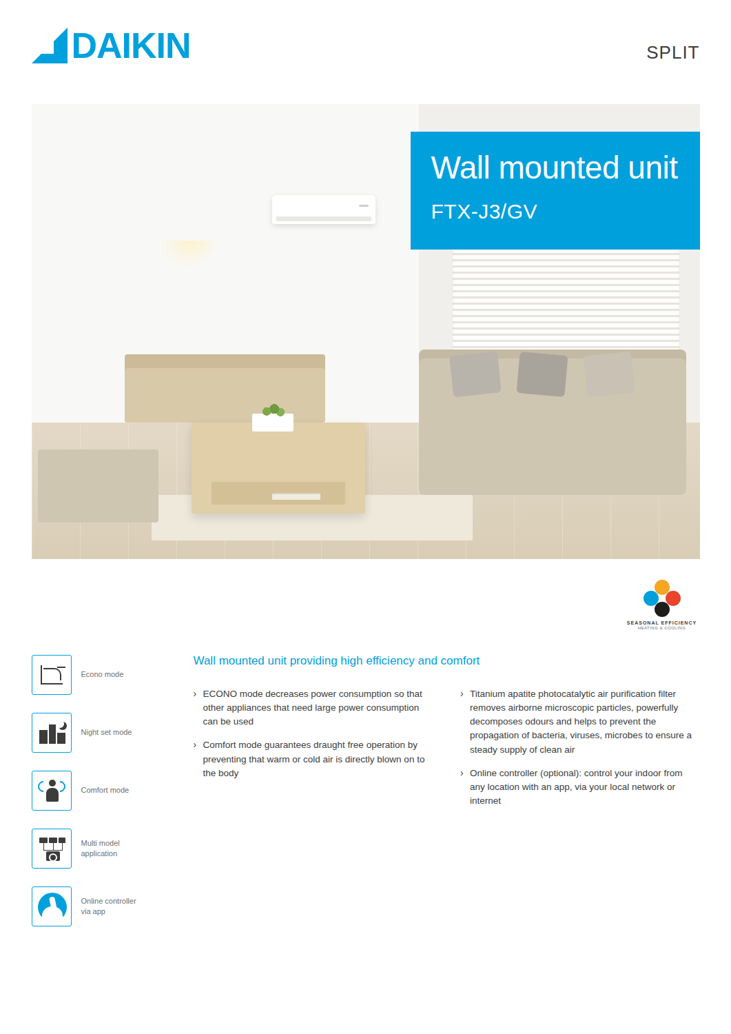DAIKIN
SPLIT
Wall mounted unit
FTX-J3/GV
Seasonal efficiency Heating & Cooling
Econo mode
Night set mode
Comfort mode
Multi model
application
Online controller
via app
Wall mounted unit providing high efficiency and comfort
ECONO mode decreases power consumption so that other appliances that need large power consumption can be used
Comfort mode guarantees draught free operation by preventing that warm or cold air is directly blown on to the body
Titanium apatite photocatalytic air purification filter removes airborne microscopic particles, powerfully decomposes odours and helps to prevent the propagation of bacteria, viruses, microbes to ensure a steady supply of clean air
Online controller (optional): control your indoor from any location with an app, via your local network or internet